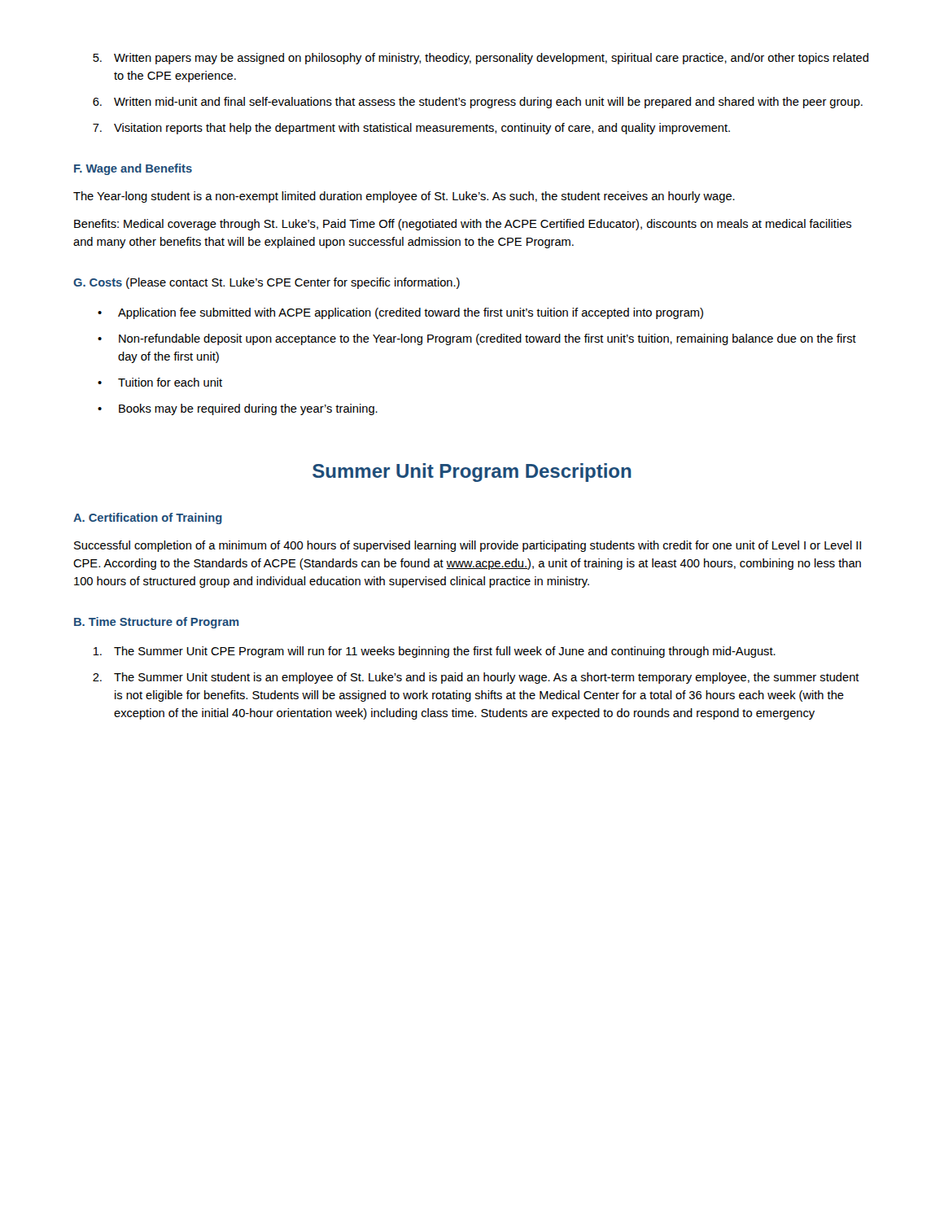Written papers may be assigned on philosophy of ministry, theodicy, personality development, spiritual care practice, and/or other topics related to the CPE experience.
Written mid-unit and final self-evaluations that assess the student’s progress during each unit will be prepared and shared with the peer group.
Visitation reports that help the department with statistical measurements, continuity of care, and quality improvement.
F. Wage and Benefits
The Year-long student is a non-exempt limited duration employee of St. Luke’s. As such, the student receives an hourly wage.
Benefits: Medical coverage through St. Luke’s, Paid Time Off (negotiated with the ACPE Certified Educator), discounts on meals at medical facilities and many other benefits that will be explained upon successful admission to the CPE Program.
G. Costs (Please contact St. Luke’s CPE Center for specific information.)
Application fee submitted with ACPE application (credited toward the first unit’s tuition if accepted into program)
Non-refundable deposit upon acceptance to the Year-long Program (credited toward the first unit’s tuition, remaining balance due on the first day of the first unit)
Tuition for each unit
Books may be required during the year’s training.
Summer Unit Program Description
A. Certification of Training
Successful completion of a minimum of 400 hours of supervised learning will provide participating students with credit for one unit of Level I or Level II CPE. According to the Standards of ACPE (Standards can be found at www.acpe.edu.), a unit of training is at least 400 hours, combining no less than 100 hours of structured group and individual education with supervised clinical practice in ministry.
B. Time Structure of Program
The Summer Unit CPE Program will run for 11 weeks beginning the first full week of June and continuing through mid-August.
The Summer Unit student is an employee of St. Luke’s and is paid an hourly wage. As a short-term temporary employee, the summer student is not eligible for benefits. Students will be assigned to work rotating shifts at the Medical Center for a total of 36 hours each week (with the exception of the initial 40-hour orientation week) including class time. Students are expected to do rounds and respond to emergency